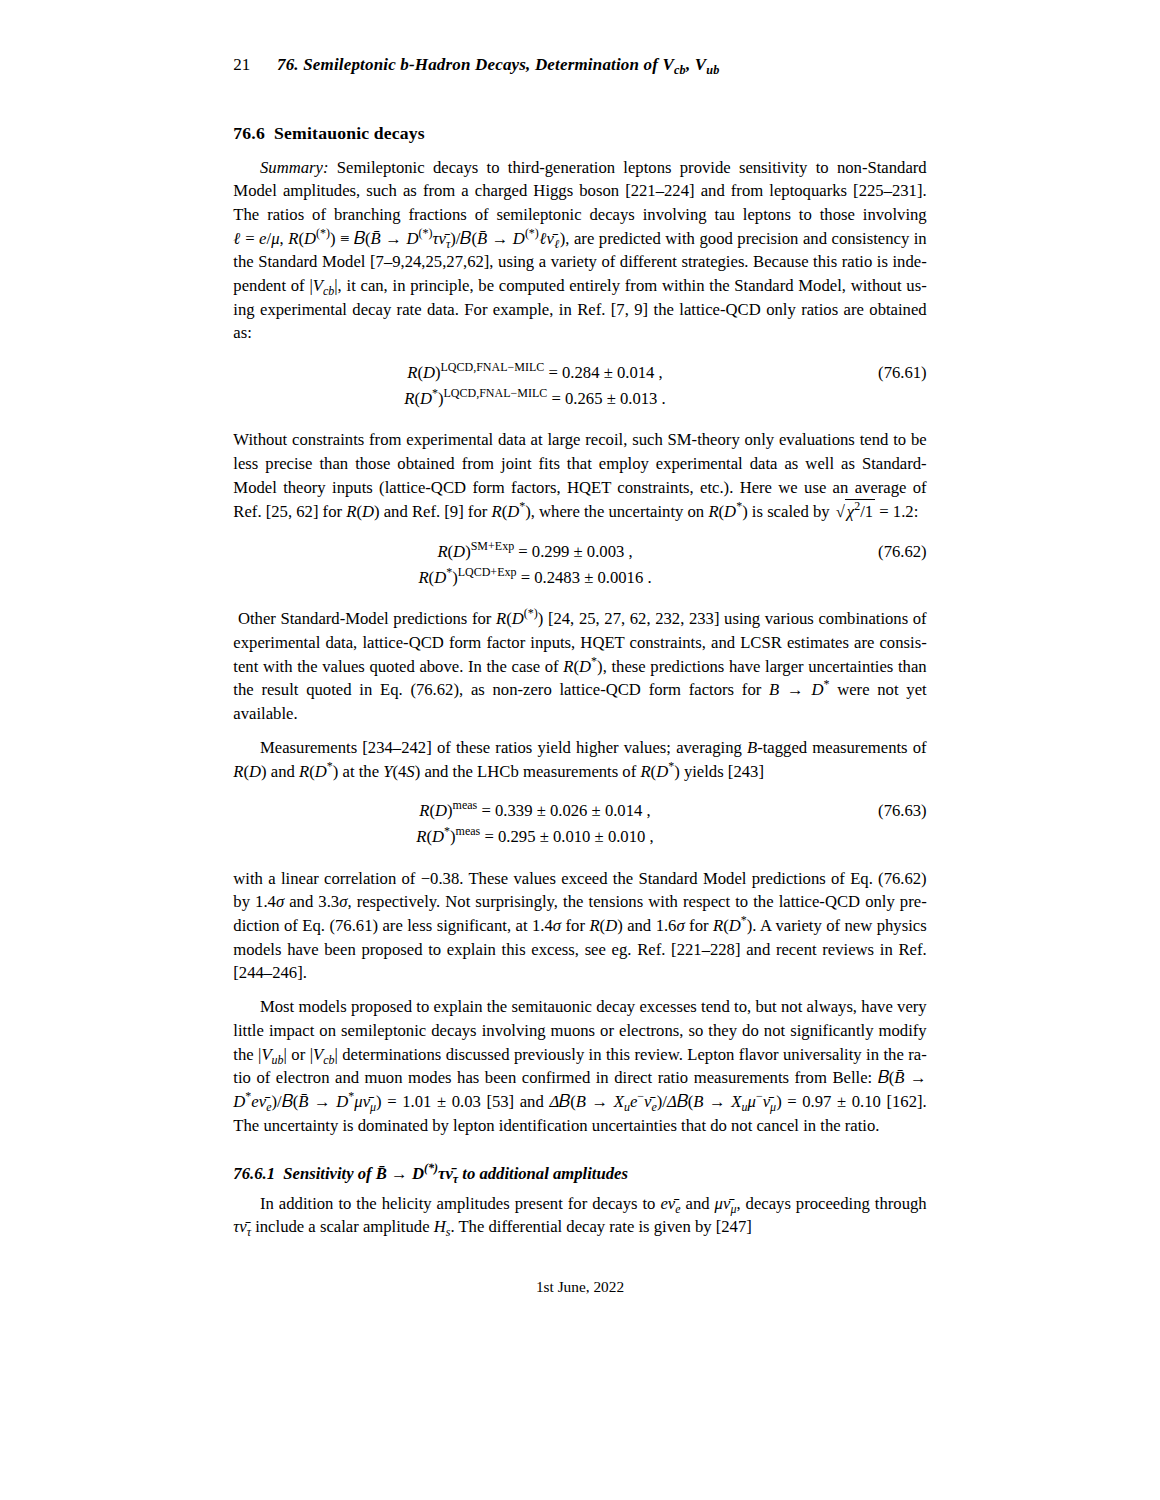21 76. Semileptonic b-Hadron Decays, Determination of Vcb, Vub
76.6 Semitauonic decays
Summary: Semileptonic decays to third-generation leptons provide sensitivity to non-Standard Model amplitudes, such as from a charged Higgs boson [221–224] and from leptoquarks [225–231]. The ratios of branching fractions of semileptonic decays involving tau leptons to those involving ℓ = e/μ, R(D(*)) ≡ 𝐵(B̄ → D(*)τν̄τ)/𝐵(B̄ → D(*)ℓν̄ℓ), are predicted with good precision and consistency in the Standard Model [7–9,24,25,27,62], using a variety of different strategies. Because this ratio is independent of |Vcb|, it can, in principle, be computed entirely from within the Standard Model, without using experimental decay rate data. For example, in Ref. [7, 9] the lattice-QCD only ratios are obtained as:
R(D)LQCD,FNAL−MILC = 0.284 ± 0.014 , R(D*)LQCD,FNAL−MILC = 0.265 ± 0.013 .
(76.61)
Without constraints from experimental data at large recoil, such SM-theory only evaluations tend to be less precise than those obtained from joint fits that employ experimental data as well as Standard-Model theory inputs (lattice-QCD form factors, HQET constraints, etc.). Here we use an average of Ref. [25, 62] for R(D) and Ref. [9] for R(D*), where the uncertainty on R(D*) is scaled by χ2/1 = 1.2:
R(D)SM+Exp = 0.299 ± 0.003 , R(D*)LQCD+Exp = 0.2483 ± 0.0016 .
(76.62)
Other Standard-Model predictions for R(D(*)) [24, 25, 27, 62, 232, 233] using various combinations of experimental data, lattice-QCD form factor inputs, HQET constraints, and LCSR estimates are consistent with the values quoted above. In the case of R(D*), these predictions have larger uncertainties than the result quoted in Eq. (76.62), as non-zero lattice-QCD form factors for B → D* were not yet available.
Measurements [234–242] of these ratios yield higher values; averaging B-tagged measurements of R(D) and R(D*) at the Υ(4S) and the LHCb measurements of R(D*) yields [243]
R(D)meas = 0.339 ± 0.026 ± 0.014 , R(D*)meas = 0.295 ± 0.010 ± 0.010 ,
(76.63)
with a linear correlation of −0.38. These values exceed the Standard Model predictions of Eq. (76.62) by 1.4σ and 3.3σ, respectively. Not surprisingly, the tensions with respect to the lattice-QCD only prediction of Eq. (76.61) are less significant, at 1.4σ for R(D) and 1.6σ for R(D*). A variety of new physics models have been proposed to explain this excess, see eg. Ref. [221–228] and recent reviews in Ref. [244–246].
Most models proposed to explain the semitauonic decay excesses tend to, but not always, have very little impact on semileptonic decays involving muons or electrons, so they do not significantly modify the |Vub| or |Vcb| determinations discussed previously in this review. Lepton flavor universality in the ratio of electron and muon modes has been confirmed in direct ratio measurements from Belle: 𝐵(B̄ → D*eν̄e)/𝐵(B̄ → D*μν̄μ) = 1.01 ± 0.03 [53] and Δ𝐵(B → Xu e−ν̄e)/Δ𝐵(B → Xu μ−ν̄μ) = 0.97 ± 0.10 [162]. The uncertainty is dominated by lepton identification uncertainties that do not cancel in the ratio.
76.6.1 Sensitivity of B̄ → D(*)τν̄τ to additional amplitudes
In addition to the helicity amplitudes present for decays to eν̄e and μν̄μ, decays proceeding through τν̄τ include a scalar amplitude Hs. The differential decay rate is given by [247]
1st June, 2022